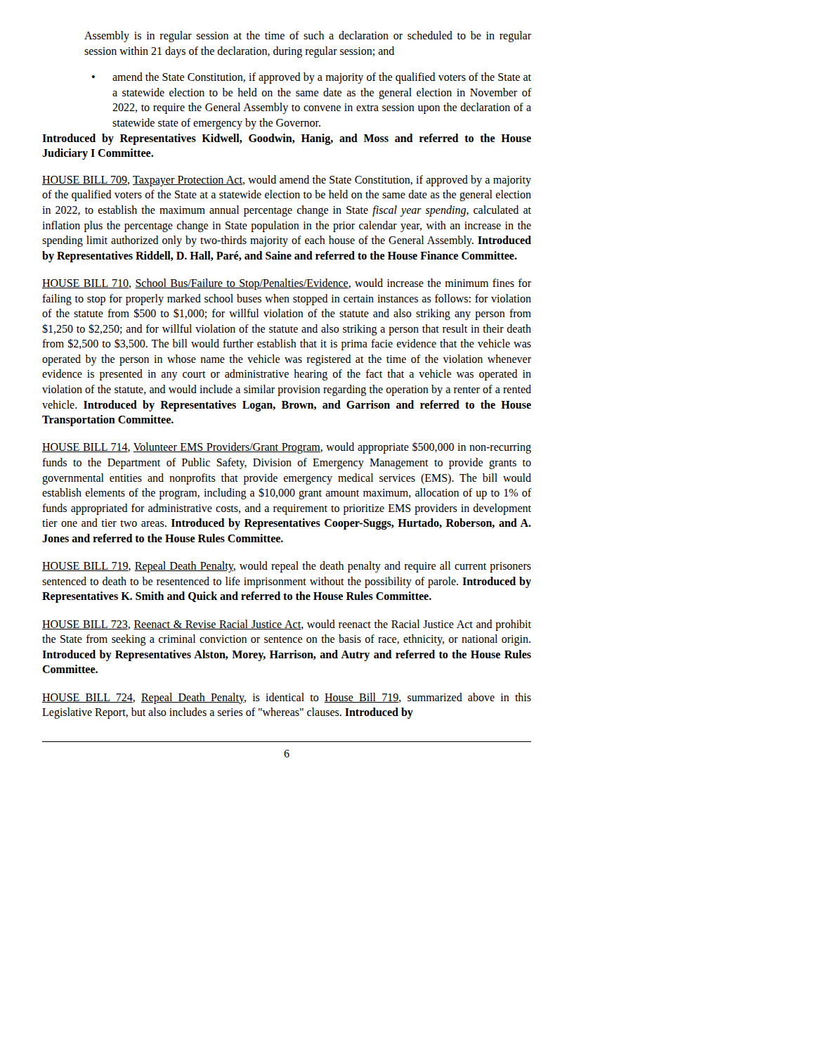Assembly is in regular session at the time of such a declaration or scheduled to be in regular session within 21 days of the declaration, during regular session; and
amend the State Constitution, if approved by a majority of the qualified voters of the State at a statewide election to be held on the same date as the general election in November of 2022, to require the General Assembly to convene in extra session upon the declaration of a statewide state of emergency by the Governor.
Introduced by Representatives Kidwell, Goodwin, Hanig, and Moss and referred to the House Judiciary I Committee.
HOUSE BILL 709, Taxpayer Protection Act, would amend the State Constitution, if approved by a majority of the qualified voters of the State at a statewide election to be held on the same date as the general election in 2022, to establish the maximum annual percentage change in State fiscal year spending, calculated at inflation plus the percentage change in State population in the prior calendar year, with an increase in the spending limit authorized only by two-thirds majority of each house of the General Assembly. Introduced by Representatives Riddell, D. Hall, Paré, and Saine and referred to the House Finance Committee.
HOUSE BILL 710, School Bus/Failure to Stop/Penalties/Evidence, would increase the minimum fines for failing to stop for properly marked school buses when stopped in certain instances as follows: for violation of the statute from $500 to $1,000; for willful violation of the statute and also striking any person from $1,250 to $2,250; and for willful violation of the statute and also striking a person that result in their death from $2,500 to $3,500. The bill would further establish that it is prima facie evidence that the vehicle was operated by the person in whose name the vehicle was registered at the time of the violation whenever evidence is presented in any court or administrative hearing of the fact that a vehicle was operated in violation of the statute, and would include a similar provision regarding the operation by a renter of a rented vehicle. Introduced by Representatives Logan, Brown, and Garrison and referred to the House Transportation Committee.
HOUSE BILL 714, Volunteer EMS Providers/Grant Program, would appropriate $500,000 in non-recurring funds to the Department of Public Safety, Division of Emergency Management to provide grants to governmental entities and nonprofits that provide emergency medical services (EMS). The bill would establish elements of the program, including a $10,000 grant amount maximum, allocation of up to 1% of funds appropriated for administrative costs, and a requirement to prioritize EMS providers in development tier one and tier two areas. Introduced by Representatives Cooper-Suggs, Hurtado, Roberson, and A. Jones and referred to the House Rules Committee.
HOUSE BILL 719, Repeal Death Penalty, would repeal the death penalty and require all current prisoners sentenced to death to be resentenced to life imprisonment without the possibility of parole. Introduced by Representatives K. Smith and Quick and referred to the House Rules Committee.
HOUSE BILL 723, Reenact & Revise Racial Justice Act, would reenact the Racial Justice Act and prohibit the State from seeking a criminal conviction or sentence on the basis of race, ethnicity, or national origin. Introduced by Representatives Alston, Morey, Harrison, and Autry and referred to the House Rules Committee.
HOUSE BILL 724, Repeal Death Penalty, is identical to House Bill 719, summarized above in this Legislative Report, but also includes a series of "whereas" clauses. Introduced by
6